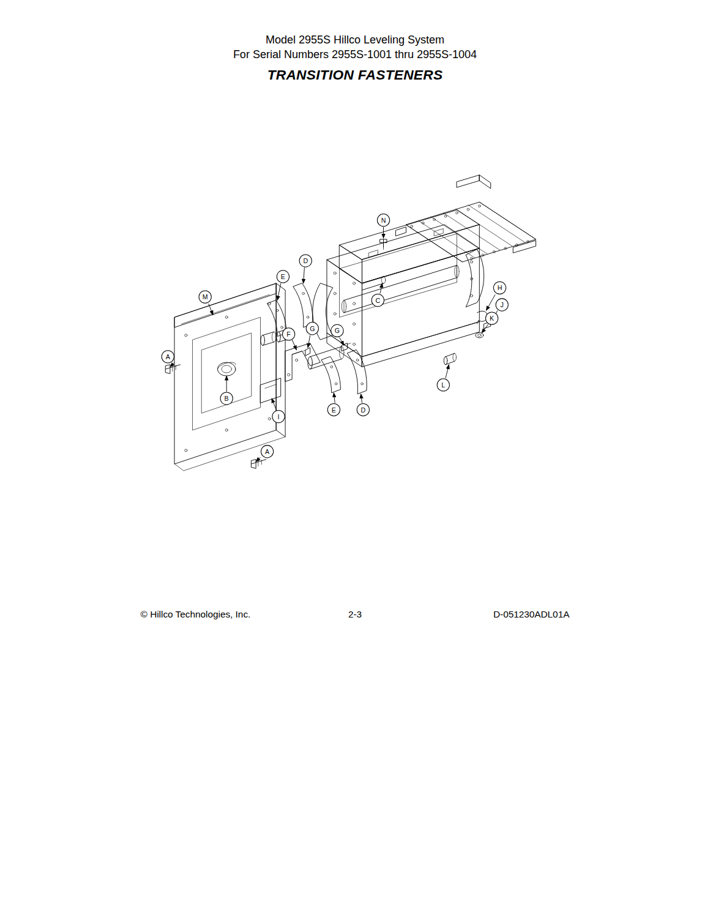Model 2955S Hillco Leveling System
For Serial Numbers 2955S-1001 thru 2955S-1004
TRANSITION FASTENERS
A A B C D E F G G E D H J K L M N I
© Hillco Technologies, Inc.
2-3
D-051230ADL01A